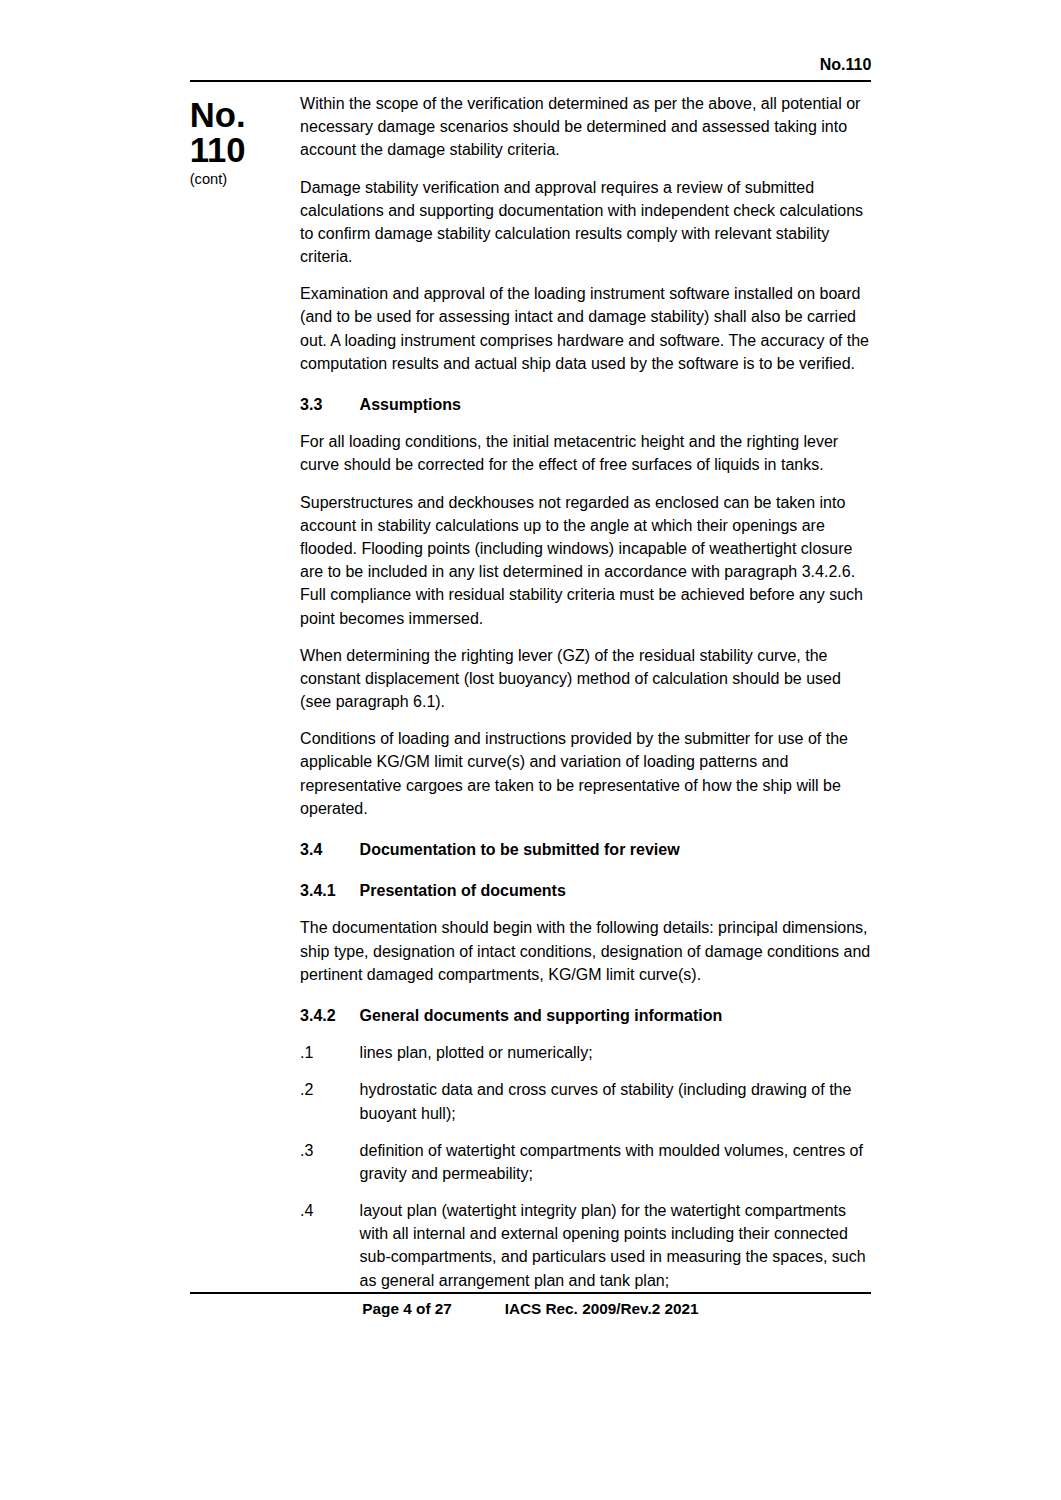No.110
No.
110
(cont)
Within the scope of the verification determined as per the above, all potential or necessary damage scenarios should be determined and assessed taking into account the damage stability criteria.
Damage stability verification and approval requires a review of submitted calculations and supporting documentation with independent check calculations to confirm damage stability calculation results comply with relevant stability criteria.
Examination and approval of the loading instrument software installed on board (and to be used for assessing intact and damage stability) shall also be carried out. A loading instrument comprises hardware and software. The accuracy of the computation results and actual ship data used by the software is to be verified.
3.3 Assumptions
For all loading conditions, the initial metacentric height and the righting lever curve should be corrected for the effect of free surfaces of liquids in tanks.
Superstructures and deckhouses not regarded as enclosed can be taken into account in stability calculations up to the angle at which their openings are flooded. Flooding points (including windows) incapable of weathertight closure are to be included in any list determined in accordance with paragraph 3.4.2.6. Full compliance with residual stability criteria must be achieved before any such point becomes immersed.
When determining the righting lever (GZ) of the residual stability curve, the constant displacement (lost buoyancy) method of calculation should be used (see paragraph 6.1).
Conditions of loading and instructions provided by the submitter for use of the applicable KG/GM limit curve(s) and variation of loading patterns and representative cargoes are taken to be representative of how the ship will be operated.
3.4 Documentation to be submitted for review
3.4.1 Presentation of documents
The documentation should begin with the following details: principal dimensions, ship type, designation of intact conditions, designation of damage conditions and pertinent damaged compartments, KG/GM limit curve(s).
3.4.2 General documents and supporting information
.1
lines plan, plotted or numerically;
.2
hydrostatic data and cross curves of stability (including drawing of the buoyant hull);
.3
definition of watertight compartments with moulded volumes, centres of gravity and permeability;
.4
layout plan (watertight integrity plan) for the watertight compartments with all internal and external opening points including their connected sub-compartments, and particulars used in measuring the spaces, such as general arrangement plan and tank plan;
Page 4 of 27 IACS Rec. 2009/Rev.2 2021